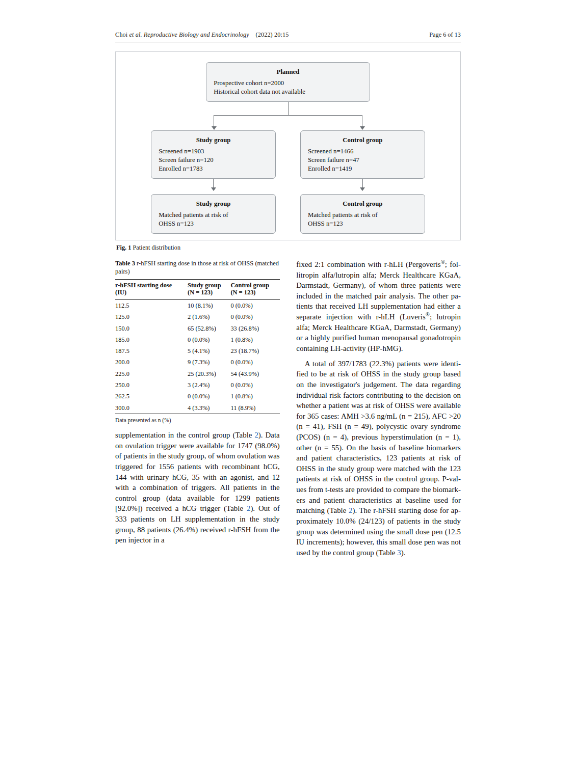Choi et al. Reproductive Biology and Endocrinology (2022) 20:15
Page 6 of 13
Planned
Prospective cohort n=2000
Historical cohort data not available
Study group
Screened n=1903
Screen failure n=120
Enrolled n=1783
Study group
Matched patients at risk of
OHSS n=123
Control group
Screened n=1466
Screen failure n=47
Enrolled n=1419
Control group
Matched patients at risk of
OHSS n=123
Fig. 1 Patient distribution
Table 3 r-hFSH starting dose in those at risk of OHSS (matched pairs)
| r-hFSH starting dose (IU) | Study group (N = 123) | Control group (N = 123) |
| --- | --- | --- |
| 112.5 | 10 (8.1%) | 0 (0.0%) |
| 125.0 | 2 (1.6%) | 0 (0.0%) |
| 150.0 | 65 (52.8%) | 33 (26.8%) |
| 185.0 | 0 (0.0%) | 1 (0.8%) |
| 187.5 | 5 (4.1%) | 23 (18.7%) |
| 200.0 | 9 (7.3%) | 0 (0.0%) |
| 225.0 | 25 (20.3%) | 54 (43.9%) |
| 250.0 | 3 (2.4%) | 0 (0.0%) |
| 262.5 | 0 (0.0%) | 1 (0.8%) |
| 300.0 | 4 (3.3%) | 11 (8.9%) |
Data presented as n (%)
supplementation in the control group (Table 2). Data on ovulation trigger were available for 1747 (98.0%) of patients in the study group, of whom ovulation was triggered for 1556 patients with recombinant hCG, 144 with urinary hCG, 35 with an agonist, and 12 with a combination of triggers. All patients in the control group (data available for 1299 patients [92.0%]) received a hCG trigger (Table 2). Out of 333 patients on LH supplementation in the study group, 88 patients (26.4%) received r-hFSH from the pen injector in a
fixed 2:1 combination with r-hLH (Pergoveris®; follitropin alfa/lutropin alfa; Merck Healthcare KGaA, Darmstadt, Germany), of whom three patients were included in the matched pair analysis. The other patients that received LH supplementation had either a separate injection with r-hLH (Luveris®; lutropin alfa; Merck Healthcare KGaA, Darmstadt, Germany) or a highly purified human menopausal gonadotropin containing LH-activity (HP-hMG).
A total of 397/1783 (22.3%) patients were identified to be at risk of OHSS in the study group based on the investigator's judgement. The data regarding individual risk factors contributing to the decision on whether a patient was at risk of OHSS were available for 365 cases: AMH >3.6 ng/mL (n = 215), AFC >20 (n = 41), FSH (n = 49), polycystic ovary syndrome (PCOS) (n = 4), previous hyperstimulation (n = 1), other (n = 55). On the basis of baseline biomarkers and patient characteristics, 123 patients at risk of OHSS in the study group were matched with the 123 patients at risk of OHSS in the control group. P-values from t-tests are provided to compare the biomarkers and patient characteristics at baseline used for matching (Table 2). The r-hFSH starting dose for approximately 10.0% (24/123) of patients in the study group was determined using the small dose pen (12.5 IU increments); however, this small dose pen was not used by the control group (Table 3).